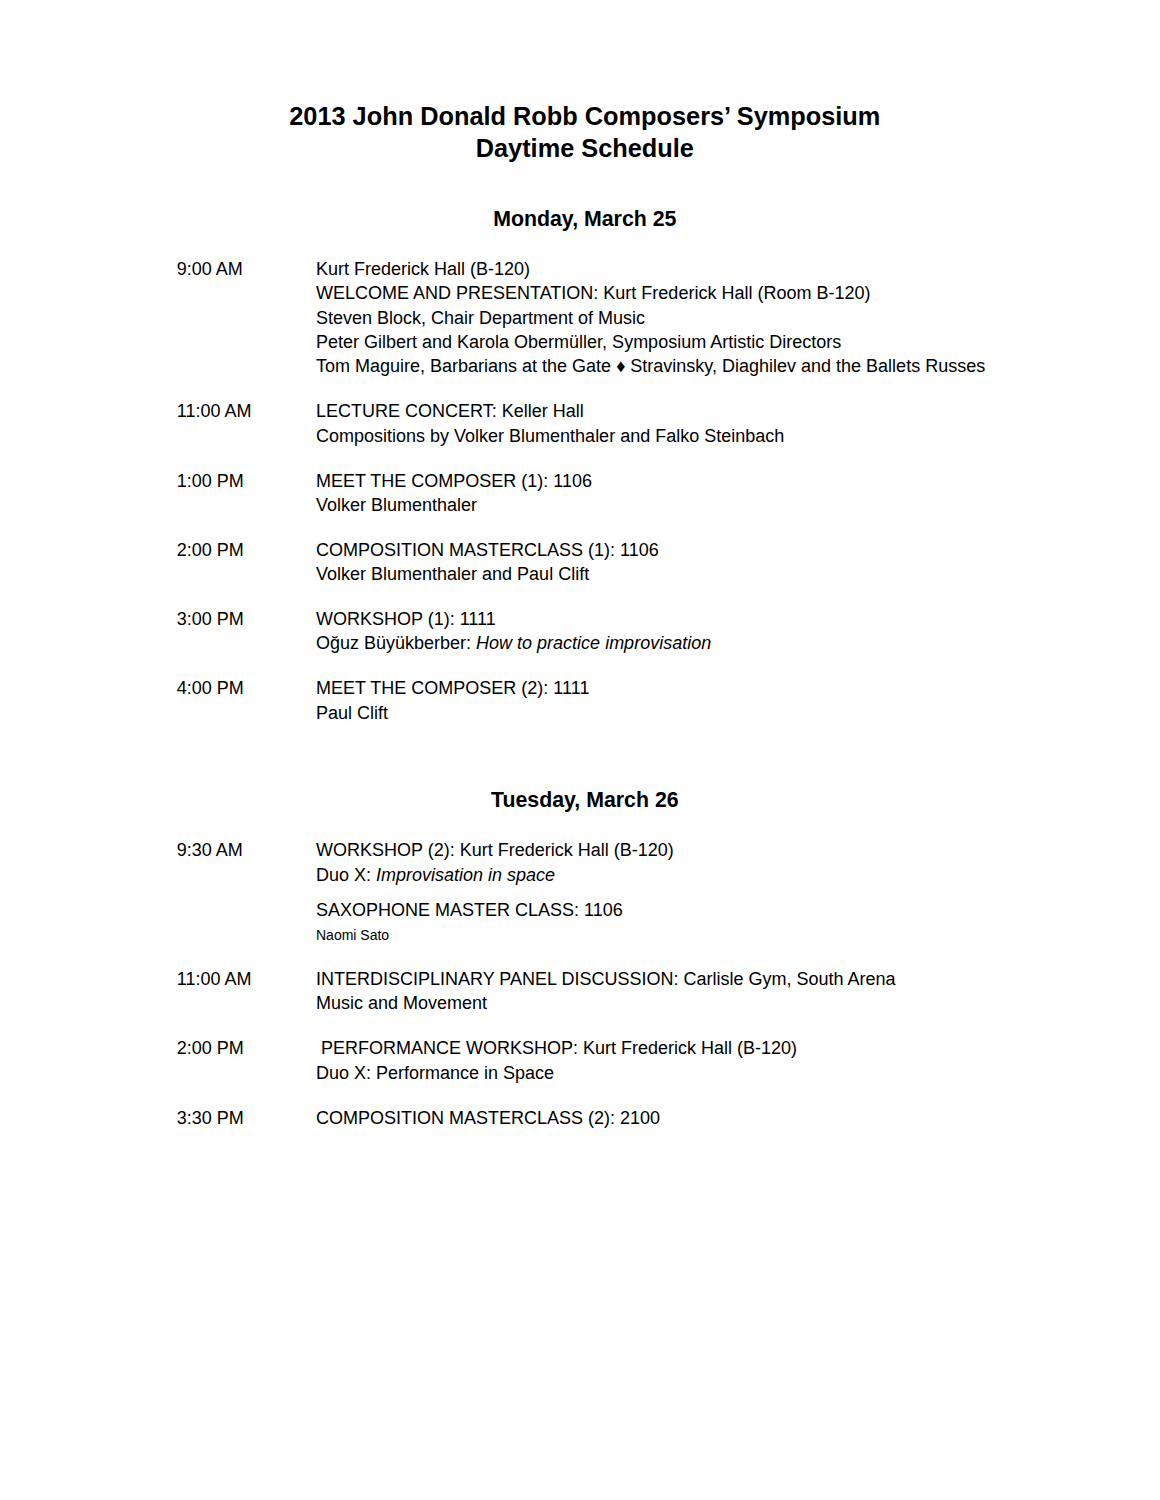2013 John Donald Robb Composers’ Symposium
Daytime Schedule
Monday, March 25
| 9:00 AM | Kurt Frederick Hall (B-120) WELCOME AND PRESENTATION: Kurt Frederick Hall (Room B-120) Steven Block, Chair Department of Music Peter Gilbert and Karola Obermüller, Symposium Artistic Directors Tom Maguire, Barbarians at the Gate ♦ Stravinsky, Diaghilev and the Ballets Russes |
| 11:00 AM | LECTURE CONCERT: Keller Hall Compositions by Volker Blumenthaler and Falko Steinbach |
| 1:00 PM | MEET THE COMPOSER (1): 1106 Volker Blumenthaler |
| 2:00 PM | COMPOSITION MASTERCLASS (1): 1106 Volker Blumenthaler and Paul Clift |
| 3:00 PM | WORKSHOP (1): 1111 Oğuz Büyükberber: How to practice improvisation |
| 4:00 PM | MEET THE COMPOSER (2): 1111 Paul Clift |
Tuesday, March 26
| 9:30 AM | WORKSHOP (2): Kurt Frederick Hall (B-120) Duo X: Improvisation in space SAXOPHONE MASTER CLASS: 1106 Naomi Sato |
| 11:00 AM | INTERDISCIPLINARY PANEL DISCUSSION: Carlisle Gym, South Arena Music and Movement |
| 2:00 PM | PERFORMANCE WORKSHOP: Kurt Frederick Hall (B-120) Duo X: Performance in Space |
| 3:30 PM | COMPOSITION MASTERCLASS (2): 2100 |